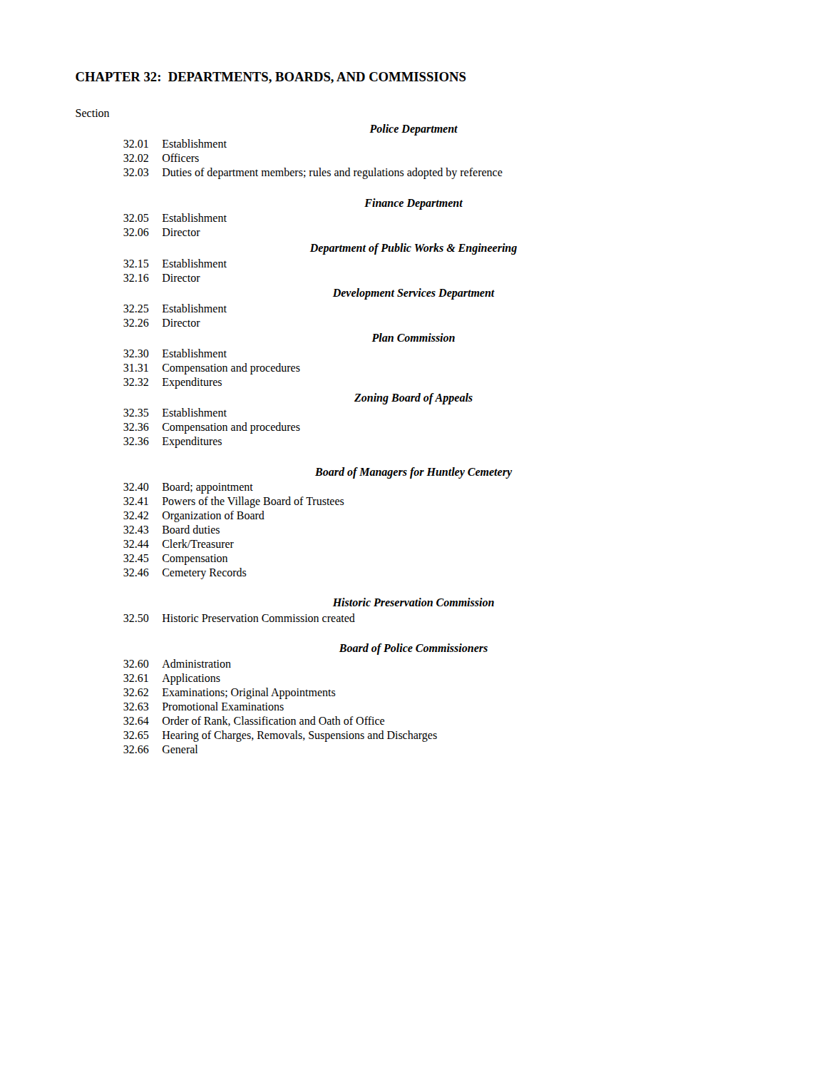CHAPTER 32: DEPARTMENTS, BOARDS, AND COMMISSIONS
Section
Police Department
32.01 Establishment
32.02 Officers
32.03 Duties of department members; rules and regulations adopted by reference
Finance Department
32.05 Establishment
32.06 Director
Department of Public Works & Engineering
32.15 Establishment
32.16 Director
Development Services Department
32.25 Establishment
32.26 Director
Plan Commission
32.30 Establishment
31.31 Compensation and procedures
32.32 Expenditures
Zoning Board of Appeals
32.35 Establishment
32.36 Compensation and procedures
32.36 Expenditures
Board of Managers for Huntley Cemetery
32.40 Board; appointment
32.41 Powers of the Village Board of Trustees
32.42 Organization of Board
32.43 Board duties
32.44 Clerk/Treasurer
32.45 Compensation
32.46 Cemetery Records
Historic Preservation Commission
32.50 Historic Preservation Commission created
Board of Police Commissioners
32.60 Administration
32.61 Applications
32.62 Examinations; Original Appointments
32.63 Promotional Examinations
32.64 Order of Rank, Classification and Oath of Office
32.65 Hearing of Charges, Removals, Suspensions and Discharges
32.66 General